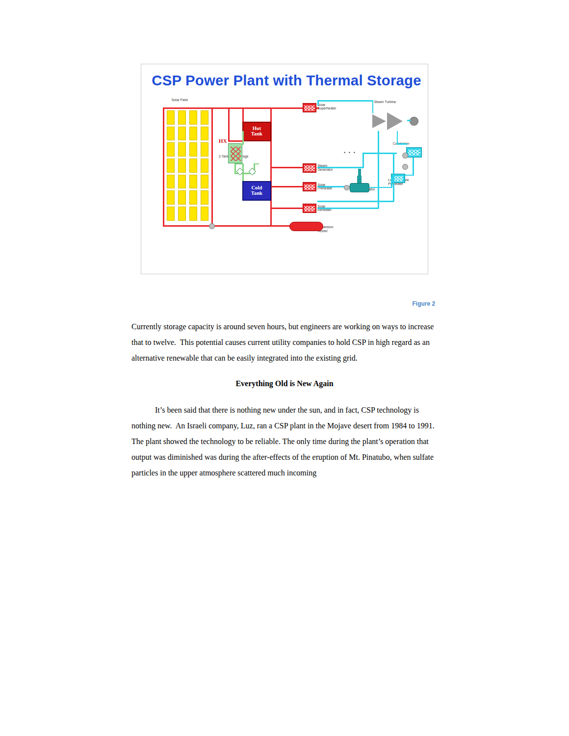CSP Power Plant with Thermal Storage
Solar Field Solar
Superheater Steam Turbine Condenser Steam
Generator Solar
Preheater Deaerator Low Pressure
Preheater Solar
Reheater Expansion
Vessel 2-Tank Salt Storage
HX
Hot
Tank
Cold
Tank
• • •
Figure 2
Currently storage capacity is around seven hours, but engineers are working on ways to increase that to twelve. This potential causes current utility companies to hold CSP in high regard as an alternative renewable that can be easily integrated into the existing grid.
Everything Old is New Again
It’s been said that there is nothing new under the sun, and in fact, CSP technology is nothing new. An Israeli company, Luz, ran a CSP plant in the Mojave desert from 1984 to 1991. The plant showed the technology to be reliable. The only time during the plant’s operation that output was diminished was during the after-effects of the eruption of Mt. Pinatubo, when sulfate particles in the upper atmosphere scattered much incoming